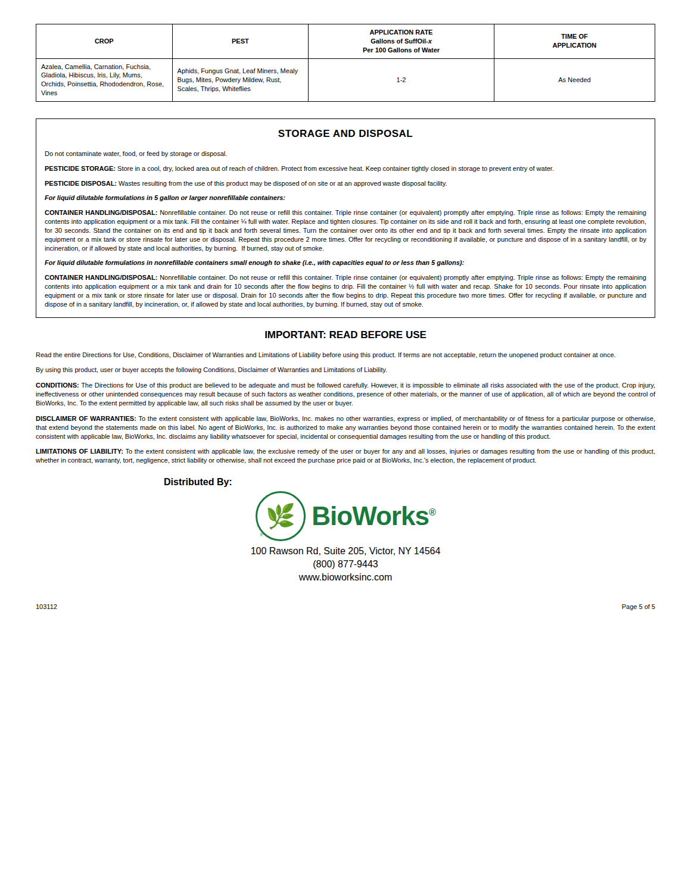| CROP | PEST | APPLICATION RATE Gallons of SuffOil- x Per 100 Gallons of Water | TIME OF APPLICATION |
| --- | --- | --- | --- |
| Azalea, Camellia, Carnation, Fuchsia, Gladiola, Hibiscus, Iris, Lily, Mums, Orchids, Poinsettia, Rhododendron, Rose, Vines | Aphids, Fungus Gnat, Leaf Miners, Mealy Bugs, Mites, Powdery Mildew, Rust, Scales, Thrips, Whiteflies | 1-2 | As Needed |
STORAGE AND DISPOSAL
Do not contaminate water, food, or feed by storage or disposal.
PESTICIDE STORAGE: Store in a cool, dry, locked area out of reach of children. Protect from excessive heat. Keep container tightly closed in storage to prevent entry of water.
PESTICIDE DISPOSAL: Wastes resulting from the use of this product may be disposed of on site or at an approved waste disposal facility.
For liquid dilutable formulations in 5 gallon or larger nonrefillable containers:
CONTAINER HANDLING/DISPOSAL: Nonrefillable container. Do not reuse or refill this container. Triple rinse container (or equivalent) promptly after emptying. Triple rinse as follows: Empty the remaining contents into application equipment or a mix tank. Fill the container ¼ full with water. Replace and tighten closures. Tip container on its side and roll it back and forth, ensuring at least one complete revolution, for 30 seconds. Stand the container on its end and tip it back and forth several times. Turn the container over onto its other end and tip it back and forth several times. Empty the rinsate into application equipment or a mix tank or store rinsate for later use or disposal. Repeat this procedure 2 more times. Offer for recycling or reconditioning if available, or puncture and dispose of in a sanitary landfill, or by incineration, or if allowed by state and local authorities, by burning. If burned, stay out of smoke.
For liquid dilutable formulations in nonrefillable containers small enough to shake (i.e., with capacities equal to or less than 5 gallons):
CONTAINER HANDLING/DISPOSAL: Nonrefillable container. Do not reuse or refill this container. Triple rinse container (or equivalent) promptly after emptying. Triple rinse as follows: Empty the remaining contents into application equipment or a mix tank and drain for 10 seconds after the flow begins to drip. Fill the container ½ full with water and recap. Shake for 10 seconds. Pour rinsate into application equipment or a mix tank or store rinsate for later use or disposal. Drain for 10 seconds after the flow begins to drip. Repeat this procedure two more times. Offer for recycling if available, or puncture and dispose of in a sanitary landfill, by incineration, or, if allowed by state and local authorities, by burning. If burned, stay out of smoke.
IMPORTANT: READ BEFORE USE
Read the entire Directions for Use, Conditions, Disclaimer of Warranties and Limitations of Liability before using this product. If terms are not acceptable, return the unopened product container at once.
By using this product, user or buyer accepts the following Conditions, Disclaimer of Warranties and Limitations of Liability.
CONDITIONS: The Directions for Use of this product are believed to be adequate and must be followed carefully. However, it is impossible to eliminate all risks associated with the use of the product. Crop injury, ineffectiveness or other unintended consequences may result because of such factors as weather conditions, presence of other materials, or the manner of use of application, all of which are beyond the control of BioWorks, Inc. To the extent permitted by applicable law, all such risks shall be assumed by the user or buyer.
DISCLAIMER OF WARRANTIES: To the extent consistent with applicable law, BioWorks, Inc. makes no other warranties, express or implied, of merchantability or of fitness for a particular purpose or otherwise, that extend beyond the statements made on this label. No agent of BioWorks, Inc. is authorized to make any warranties beyond those contained herein or to modify the warranties contained herein. To the extent consistent with applicable law, BioWorks, Inc. disclaims any liability whatsoever for special, incidental or consequential damages resulting from the use or handling of this product.
LIMITATIONS OF LIABILITY: To the extent consistent with applicable law, the exclusive remedy of the user or buyer for any and all losses, injuries or damages resulting from the use or handling of this product, whether in contract, warranty, tort, negligence, strict liability or otherwise, shall not exceed the purchase price paid or at BioWorks, Inc.'s election, the replacement of product.
Distributed By:
🌿 ®
BioWorks®
100 Rawson Rd, Suite 205, Victor, NY 14564
(800) 877-9443
www.bioworksinc.com
103112 Page 5 of 5